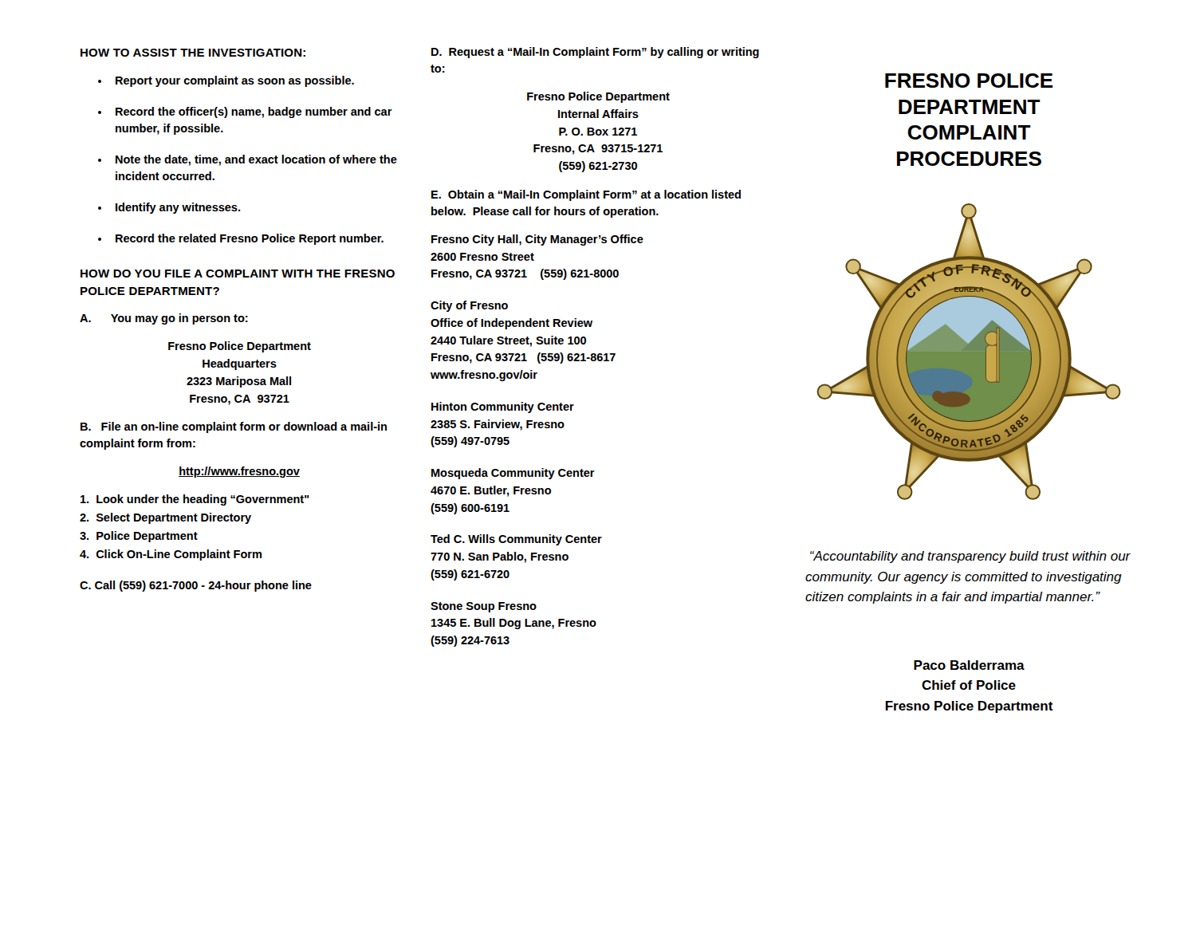HOW TO ASSIST THE INVESTIGATION:
Report your complaint as soon as possible.
Record the officer(s) name, badge number and car number, if possible.
Note the date, time, and exact location of where the incident occurred.
Identify any witnesses.
Record the related Fresno Police Report number.
HOW DO YOU FILE A COMPLAINT WITH THE FRESNO POLICE DEPARTMENT?
A. You may go in person to:
Fresno Police Department
Headquarters
2323 Mariposa Mall
Fresno, CA 93721
B. File an on-line complaint form or download a mail-in complaint form from:
http://www.fresno.gov
1. Look under the heading “Government"
2. Select Department Directory
3. Police Department
4. Click On-Line Complaint Form
C. Call (559) 621-7000 - 24-hour phone line
D. Request a “Mail-In Complaint Form” by calling or writing to:
Fresno Police Department
Internal Affairs
P. O. Box 1271
Fresno, CA 93715-1271
(559) 621-2730
E. Obtain a “Mail-In Complaint Form” at a location listed below. Please call for hours of operation.
Fresno City Hall, City Manager’s Office
2600 Fresno Street
Fresno, CA 93721 (559) 621-8000
City of Fresno
Office of Independent Review
2440 Tulare Street, Suite 100
Fresno, CA 93721 (559) 621-8617
www.fresno.gov/oir
Hinton Community Center
2385 S. Fairview, Fresno
(559) 497-0795
Mosqueda Community Center
4670 E. Butler, Fresno
(559) 600-6191
Ted C. Wills Community Center
770 N. San Pablo, Fresno
(559) 621-6720
Stone Soup Fresno
1345 E. Bull Dog Lane, Fresno
(559) 224-7613
FRESNO POLICE
DEPARTMENT
COMPLAINT
PROCEDURES
CITY OF FRESNO INCORPORATED 1885 EUREKA
“Accountability and transparency build trust within our community. Our agency is committed to investigating citizen complaints in a fair and impartial manner.”
Paco Balderrama
Chief of Police
Fresno Police Department